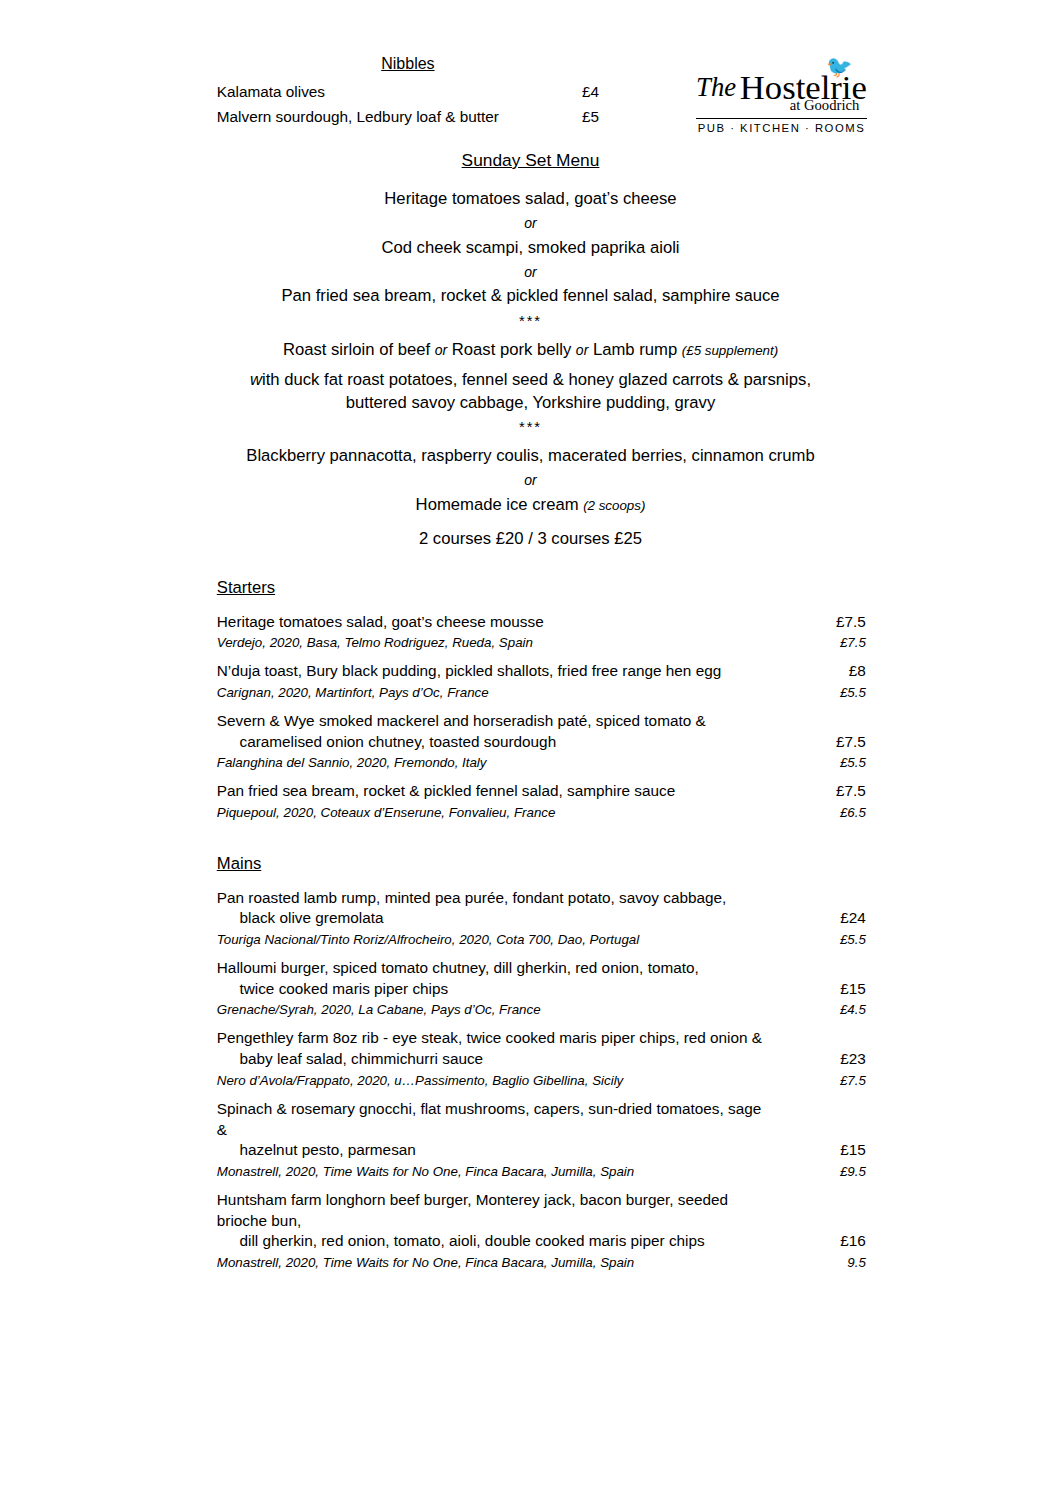Nibbles
| Kalamata olives | £4 |
| Malvern sourdough, Ledbury loaf & butter | £5 |
🐦 The Hostelrie at Goodrich
PUB · KITCHEN · ROOMS
Sunday Set Menu
Heritage tomatoes salad, goat’s cheese
or
Cod cheek scampi, smoked paprika aioli
or
Pan fried sea bream, rocket & pickled fennel salad, samphire sauce
***
Roast sirloin of beef or Roast pork belly or Lamb rump (£5 supplement)
with duck fat roast potatoes, fennel seed & honey glazed carrots & parsnips, buttered savoy cabbage, Yorkshire pudding, gravy
***
Blackberry pannacotta, raspberry coulis, macerated berries, cinnamon crumb
or
Homemade ice cream (2 scoops)
2 courses £20 / 3 courses £25
Starters
| Heritage tomatoes salad, goat’s cheese mousse | £7.5 |
| Verdejo, 2020, Basa, Telmo Rodriguez, Rueda, Spain | £7.5 |
| N’duja toast, Bury black pudding, pickled shallots, fried free range hen egg | £8 |
| Carignan, 2020, Martinfort, Pays d’Oc, France | £5.5 |
| Severn & Wye smoked mackerel and horseradish paté, spiced tomato & caramelised onion chutney, toasted sourdough | £7.5 |
| Falanghina del Sannio, 2020, Fremondo, Italy | £5.5 |
| Pan fried sea bream, rocket & pickled fennel salad, samphire sauce | £7.5 |
| Piquepoul, 2020, Coteaux d’Enserune, Fonvalieu, France | £6.5 |
Mains
| Pan roasted lamb rump, minted pea purée, fondant potato, savoy cabbage, black olive gremolata | £24 |
| Touriga Nacional/Tinto Roriz/Alfrocheiro, 2020, Cota 700, Dao, Portugal | £5.5 |
| Halloumi burger, spiced tomato chutney, dill gherkin, red onion, tomato, twice cooked maris piper chips | £15 |
| Grenache/Syrah, 2020, La Cabane, Pays d’Oc, France | £4.5 |
| Pengethley farm 8oz rib - eye steak, twice cooked maris piper chips, red onion & baby leaf salad, chimmichurri sauce | £23 |
| Nero d’Avola/Frappato, 2020, u…Passimento, Baglio Gibellina, Sicily | £7.5 |
| Spinach & rosemary gnocchi, flat mushrooms, capers, sun-dried tomatoes, sage & hazelnut pesto, parmesan | £15 |
| Monastrell, 2020, Time Waits for No One, Finca Bacara, Jumilla, Spain | £9.5 |
| Huntsham farm longhorn beef burger, Monterey jack, bacon burger, seeded brioche bun, dill gherkin, red onion, tomato, aioli, double cooked maris piper chips | £16 |
| Monastrell, 2020, Time Waits for No One, Finca Bacara, Jumilla, Spain | 9.5 |